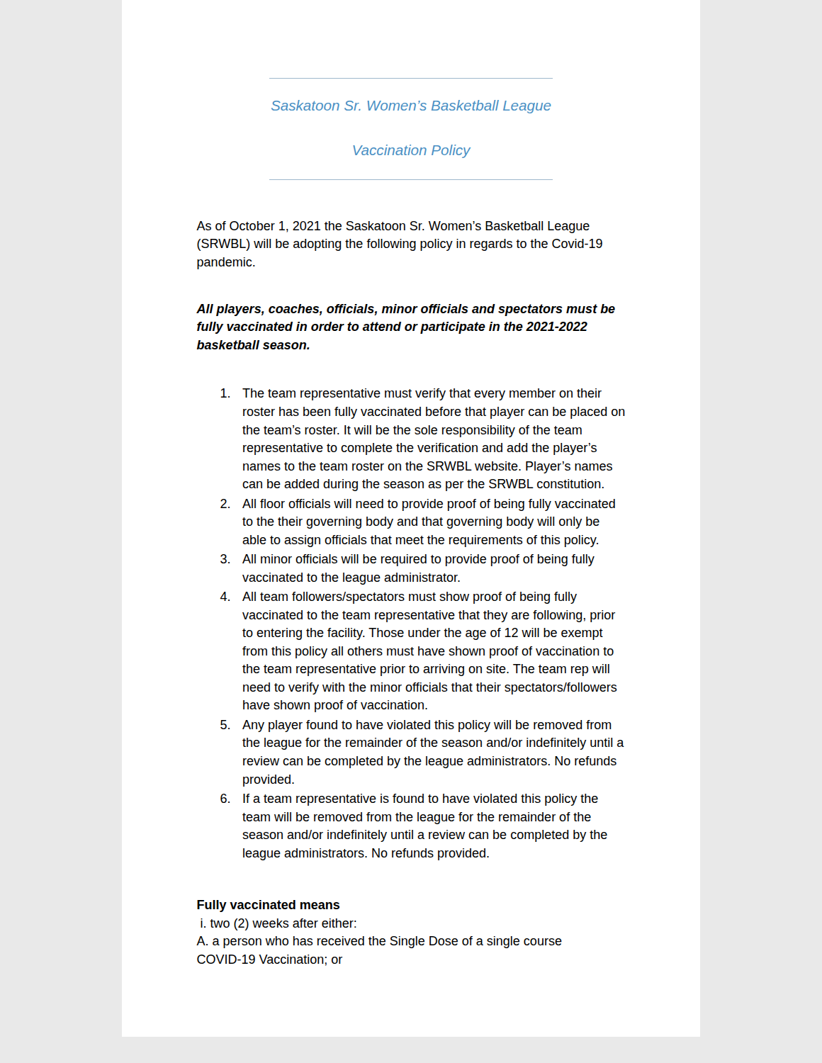Saskatoon Sr. Women’s Basketball League
Vaccination Policy
As of October 1, 2021 the Saskatoon Sr. Women’s Basketball League (SRWBL) will be adopting the following policy in regards to the Covid-19 pandemic.
All players, coaches, officials, minor officials and spectators must be fully vaccinated in order to attend or participate in the 2021-2022 basketball season.
The team representative must verify that every member on their roster has been fully vaccinated before that player can be placed on the team’s roster. It will be the sole responsibility of the team representative to complete the verification and add the player’s names to the team roster on the SRWBL website. Player’s names can be added during the season as per the SRWBL constitution.
All floor officials will need to provide proof of being fully vaccinated to the their governing body and that governing body will only be able to assign officials that meet the requirements of this policy.
All minor officials will be required to provide proof of being fully vaccinated to the league administrator.
All team followers/spectators must show proof of being fully vaccinated to the team representative that they are following, prior to entering the facility. Those under the age of 12 will be exempt from this policy all others must have shown proof of vaccination to the team representative prior to arriving on site. The team rep will need to verify with the minor officials that their spectators/followers have shown proof of vaccination.
Any player found to have violated this policy will be removed from the league for the remainder of the season and/or indefinitely until a review can be completed by the league administrators. No refunds provided.
If a team representative is found to have violated this policy the team will be removed from the league for the remainder of the season and/or indefinitely until a review can be completed by the league administrators. No refunds provided.
Fully vaccinated means
i. two (2) weeks after either:
A. a person who has received the Single Dose of a single course
COVID-19 Vaccination; or